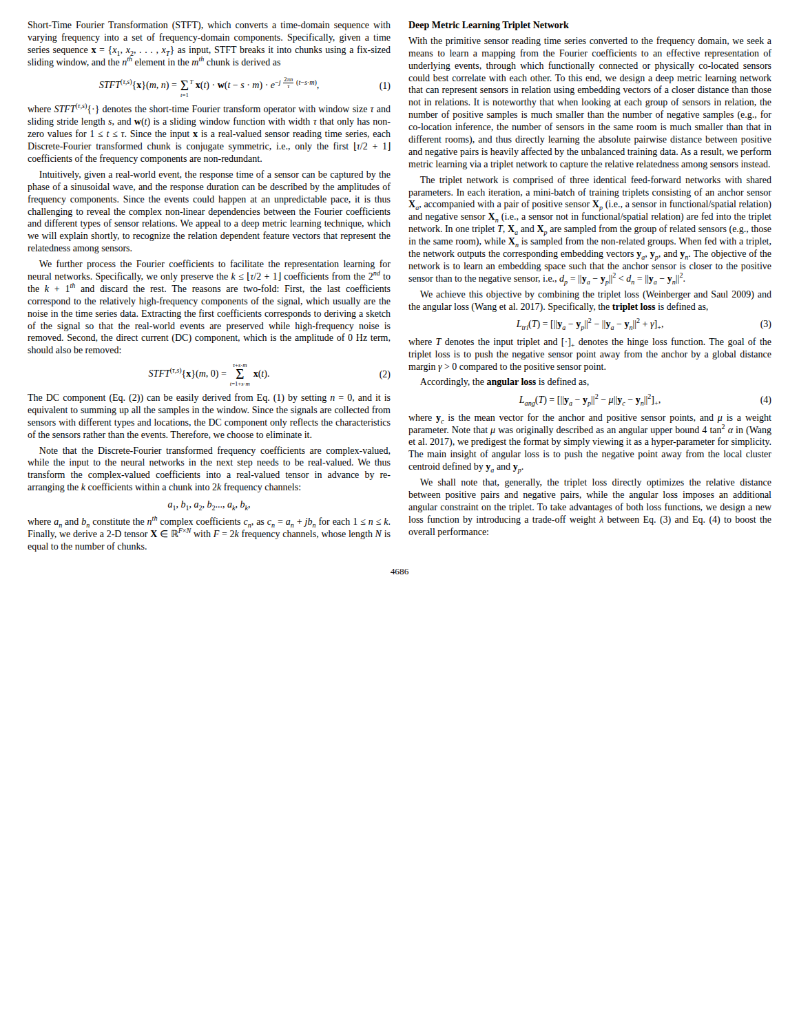Short-Time Fourier Transformation (STFT), which converts a time-domain sequence with varying frequency into a set of frequency-domain components. Specifically, given a time series sequence x = {x1, x2, . . . , xT} as input, STFT breaks it into chunks using a fix-sized sliding window, and the nth element in the mth chunk is derived as
STFT(τ,s){x}(m, n) = Σt=1T x(t) · w(t − s · m) · e−j 2πn τ (t−s·m), (1)
where STFT(τ,s){·} denotes the short-time Fourier transform operator with window size τ and sliding stride length s, and w(t) is a sliding window function with width τ that only has non-zero values for 1 ≤ t ≤ τ. Since the input x is a real-valued sensor reading time series, each Discrete-Fourier transformed chunk is conjugate symmetric, i.e., only the first ⌊τ/2 + 1⌋ coefficients of the frequency components are non-redundant.
Intuitively, given a real-world event, the response time of a sensor can be captured by the phase of a sinusoidal wave, and the response duration can be described by the amplitudes of frequency components. Since the events could happen at an unpredictable pace, it is thus challenging to reveal the complex non-linear dependencies between the Fourier coefficients and different types of sensor relations. We appeal to a deep metric learning technique, which we will explain shortly, to recognize the relation dependent feature vectors that represent the relatedness among sensors.
We further process the Fourier coefficients to facilitate the representation learning for neural networks. Specifically, we only preserve the k ≤ ⌊τ/2 + 1⌋ coefficients from the 2nd to the k + 1th and discard the rest. The reasons are two-fold: First, the last coefficients correspond to the relatively high-frequency components of the signal, which usually are the noise in the time series data. Extracting the first coefficients corresponds to deriving a sketch of the signal so that the real-world events are preserved while high-frequency noise is removed. Second, the direct current (DC) component, which is the amplitude of 0 Hz term, should also be removed:
STFT(τ,s){x}(m, 0) = τ+s·m Σt=1+s·m x(t). (2)
The DC component (Eq. (2)) can be easily derived from Eq. (1) by setting n = 0, and it is equivalent to summing up all the samples in the window. Since the signals are collected from sensors with different types and locations, the DC component only reflects the characteristics of the sensors rather than the events. Therefore, we choose to eliminate it.
Note that the Discrete-Fourier transformed frequency coefficients are complex-valued, while the input to the neural networks in the next step needs to be real-valued. We thus transform the complex-valued coefficients into a real-valued tensor in advance by re-arranging the k coefficients within a chunk into 2k frequency channels:
a1, b1, a2, b2..., ak, bk,
where an and bn constitute the nth complex coefficients cn, as cn = an + jbn for each 1 ≤ n ≤ k. Finally, we derive a 2-D tensor X ∈ ℝF×N with F = 2k frequency channels, whose length N is equal to the number of chunks.
Deep Metric Learning Triplet Network
With the primitive sensor reading time series converted to the frequency domain, we seek a means to learn a mapping from the Fourier coefficients to an effective representation of underlying events, through which functionally connected or physically co-located sensors could best correlate with each other. To this end, we design a deep metric learning network that can represent sensors in relation using embedding vectors of a closer distance than those not in relations. It is noteworthy that when looking at each group of sensors in relation, the number of positive samples is much smaller than the number of negative samples (e.g., for co-location inference, the number of sensors in the same room is much smaller than that in different rooms), and thus directly learning the absolute pairwise distance between positive and negative pairs is heavily affected by the unbalanced training data. As a result, we perform metric learning via a triplet network to capture the relative relatedness among sensors instead.
The triplet network is comprised of three identical feed-forward networks with shared parameters. In each iteration, a mini-batch of training triplets consisting of an anchor sensor Xa, accompanied with a pair of positive sensor Xp (i.e., a sensor in functional/spatial relation) and negative sensor Xn (i.e., a sensor not in functional/spatial relation) are fed into the triplet network. In one triplet T, Xa and Xp are sampled from the group of related sensors (e.g., those in the same room), while Xn is sampled from the non-related groups. When fed with a triplet, the network outputs the corresponding embedding vectors ya, yp, and yn. The objective of the network is to learn an embedding space such that the anchor sensor is closer to the positive sensor than to the negative sensor, i.e., dp = ||ya − yp||2 < dn = ||ya − yn||2.
We achieve this objective by combining the triplet loss (Weinberger and Saul 2009) and the angular loss (Wang et al. 2017). Specifically, the triplet loss is defined as,
Ltri(T) = [||ya − yp||2 − ||ya − yn||2 + γ]+, (3)
where T denotes the input triplet and [·]+ denotes the hinge loss function. The goal of the triplet loss is to push the negative sensor point away from the anchor by a global distance margin γ > 0 compared to the positive sensor point.
Accordingly, the angular loss is defined as,
Lang(T) = [||ya − yp||2 − μ||yc − yn||2]+, (4)
where yc is the mean vector for the anchor and positive sensor points, and μ is a weight parameter. Note that μ was originally described as an angular upper bound 4 tan2 α in (Wang et al. 2017), we predigest the format by simply viewing it as a hyper-parameter for simplicity. The main insight of angular loss is to push the negative point away from the local cluster centroid defined by ya and yp.
We shall note that, generally, the triplet loss directly optimizes the relative distance between positive pairs and negative pairs, while the angular loss imposes an additional angular constraint on the triplet. To take advantages of both loss functions, we design a new loss function by introducing a trade-off weight λ between Eq. (3) and Eq. (4) to boost the overall performance:
4686